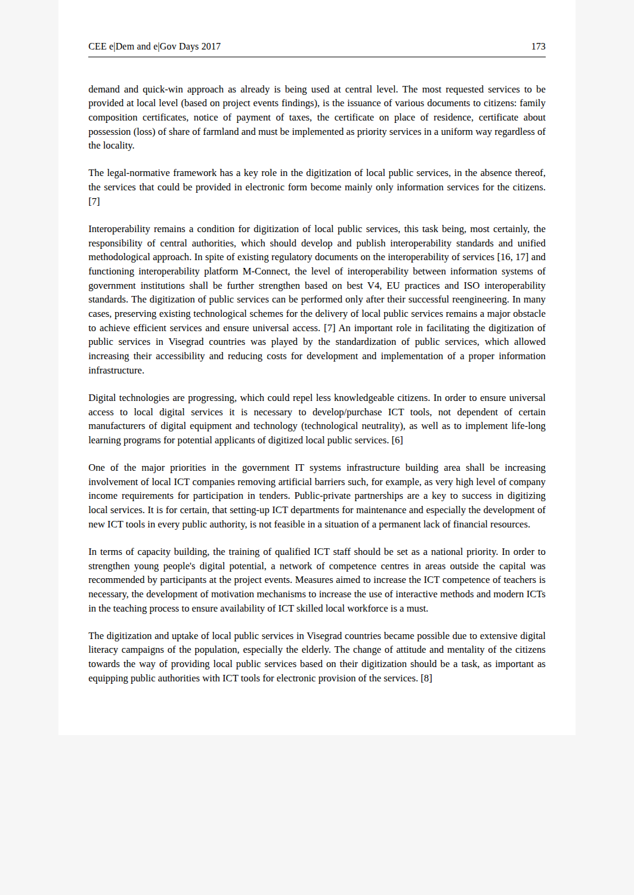CEE e|Dem and e|Gov Days 2017 173
demand and quick-win approach as already is being used at central level. The most requested services to be provided at local level (based on project events findings), is the issuance of various documents to citizens: family composition certificates, notice of payment of taxes, the certificate on place of residence, certificate about possession (loss) of share of farmland and must be implemented as priority services in a uniform way regardless of the locality.
The legal-normative framework has a key role in the digitization of local public services, in the absence thereof, the services that could be provided in electronic form become mainly only information services for the citizens. [7]
Interoperability remains a condition for digitization of local public services, this task being, most certainly, the responsibility of central authorities, which should develop and publish interoperability standards and unified methodological approach. In spite of existing regulatory documents on the interoperability of services [16, 17] and functioning interoperability platform M-Connect, the level of interoperability between information systems of government institutions shall be further strengthen based on best V4, EU practices and ISO interoperability standards. The digitization of public services can be performed only after their successful reengineering. In many cases, preserving existing technological schemes for the delivery of local public services remains a major obstacle to achieve efficient services and ensure universal access. [7] An important role in facilitating the digitization of public services in Visegrad countries was played by the standardization of public services, which allowed increasing their accessibility and reducing costs for development and implementation of a proper information infrastructure.
Digital technologies are progressing, which could repel less knowledgeable citizens. In order to ensure universal access to local digital services it is necessary to develop/purchase ICT tools, not dependent of certain manufacturers of digital equipment and technology (technological neutrality), as well as to implement life-long learning programs for potential applicants of digitized local public services. [6]
One of the major priorities in the government IT systems infrastructure building area shall be increasing involvement of local ICT companies removing artificial barriers such, for example, as very high level of company income requirements for participation in tenders. Public-private partnerships are a key to success in digitizing local services. It is for certain, that setting-up ICT departments for maintenance and especially the development of new ICT tools in every public authority, is not feasible in a situation of a permanent lack of financial resources.
In terms of capacity building, the training of qualified ICT staff should be set as a national priority. In order to strengthen young people's digital potential, a network of competence centres in areas outside the capital was recommended by participants at the project events. Measures aimed to increase the ICT competence of teachers is necessary, the development of motivation mechanisms to increase the use of interactive methods and modern ICTs in the teaching process to ensure availability of ICT skilled local workforce is a must.
The digitization and uptake of local public services in Visegrad countries became possible due to extensive digital literacy campaigns of the population, especially the elderly. The change of attitude and mentality of the citizens towards the way of providing local public services based on their digitization should be a task, as important as equipping public authorities with ICT tools for electronic provision of the services. [8]